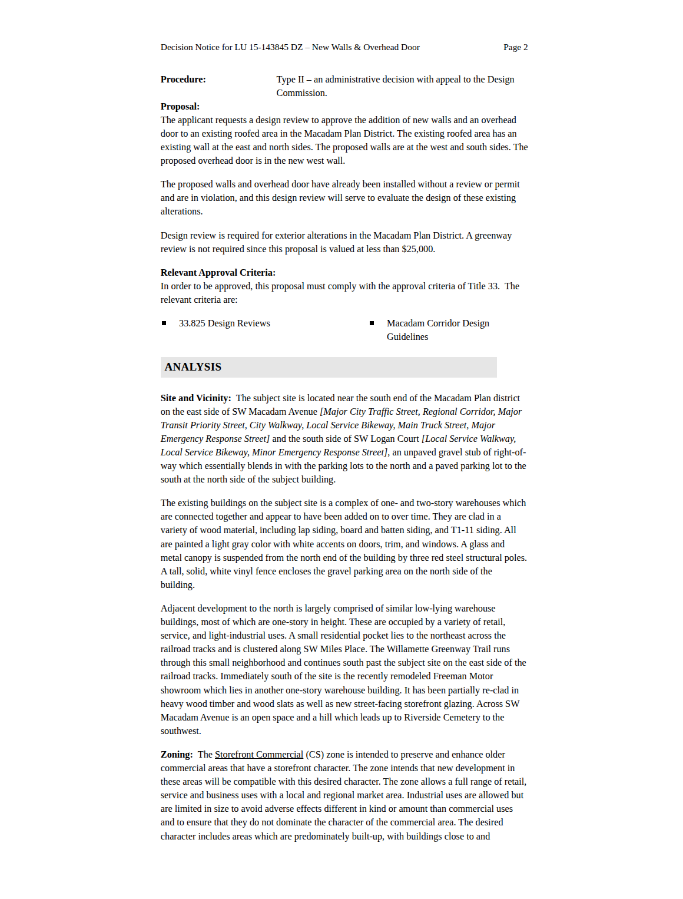Decision Notice for LU 15-143845 DZ – New Walls & Overhead Door
Page 2
Procedure:
Type II – an administrative decision with appeal to the Design Commission.
Proposal:
The applicant requests a design review to approve the addition of new walls and an overhead door to an existing roofed area in the Macadam Plan District. The existing roofed area has an existing wall at the east and north sides. The proposed walls are at the west and south sides. The proposed overhead door is in the new west wall.
The proposed walls and overhead door have already been installed without a review or permit and are in violation, and this design review will serve to evaluate the design of these existing alterations.
Design review is required for exterior alterations in the Macadam Plan District. A greenway review is not required since this proposal is valued at less than $25,000.
Relevant Approval Criteria:
In order to be approved, this proposal must comply with the approval criteria of Title 33. The relevant criteria are:
33.825 Design Reviews
Macadam Corridor Design Guidelines
ANALYSIS
Site and Vicinity: The subject site is located near the south end of the Macadam Plan district on the east side of SW Macadam Avenue [Major City Traffic Street, Regional Corridor, Major Transit Priority Street, City Walkway, Local Service Bikeway, Main Truck Street, Major Emergency Response Street] and the south side of SW Logan Court [Local Service Walkway, Local Service Bikeway, Minor Emergency Response Street], an unpaved gravel stub of right-of-way which essentially blends in with the parking lots to the north and a paved parking lot to the south at the north side of the subject building.
The existing buildings on the subject site is a complex of one- and two-story warehouses which are connected together and appear to have been added on to over time. They are clad in a variety of wood material, including lap siding, board and batten siding, and T1-11 siding. All are painted a light gray color with white accents on doors, trim, and windows. A glass and metal canopy is suspended from the north end of the building by three red steel structural poles. A tall, solid, white vinyl fence encloses the gravel parking area on the north side of the building.
Adjacent development to the north is largely comprised of similar low-lying warehouse buildings, most of which are one-story in height. These are occupied by a variety of retail, service, and light-industrial uses. A small residential pocket lies to the northeast across the railroad tracks and is clustered along SW Miles Place. The Willamette Greenway Trail runs through this small neighborhood and continues south past the subject site on the east side of the railroad tracks. Immediately south of the site is the recently remodeled Freeman Motor showroom which lies in another one-story warehouse building. It has been partially re-clad in heavy wood timber and wood slats as well as new street-facing storefront glazing. Across SW Macadam Avenue is an open space and a hill which leads up to Riverside Cemetery to the southwest.
Zoning: The Storefront Commercial (CS) zone is intended to preserve and enhance older commercial areas that have a storefront character. The zone intends that new development in these areas will be compatible with this desired character. The zone allows a full range of retail, service and business uses with a local and regional market area. Industrial uses are allowed but are limited in size to avoid adverse effects different in kind or amount than commercial uses and to ensure that they do not dominate the character of the commercial area. The desired character includes areas which are predominately built-up, with buildings close to and